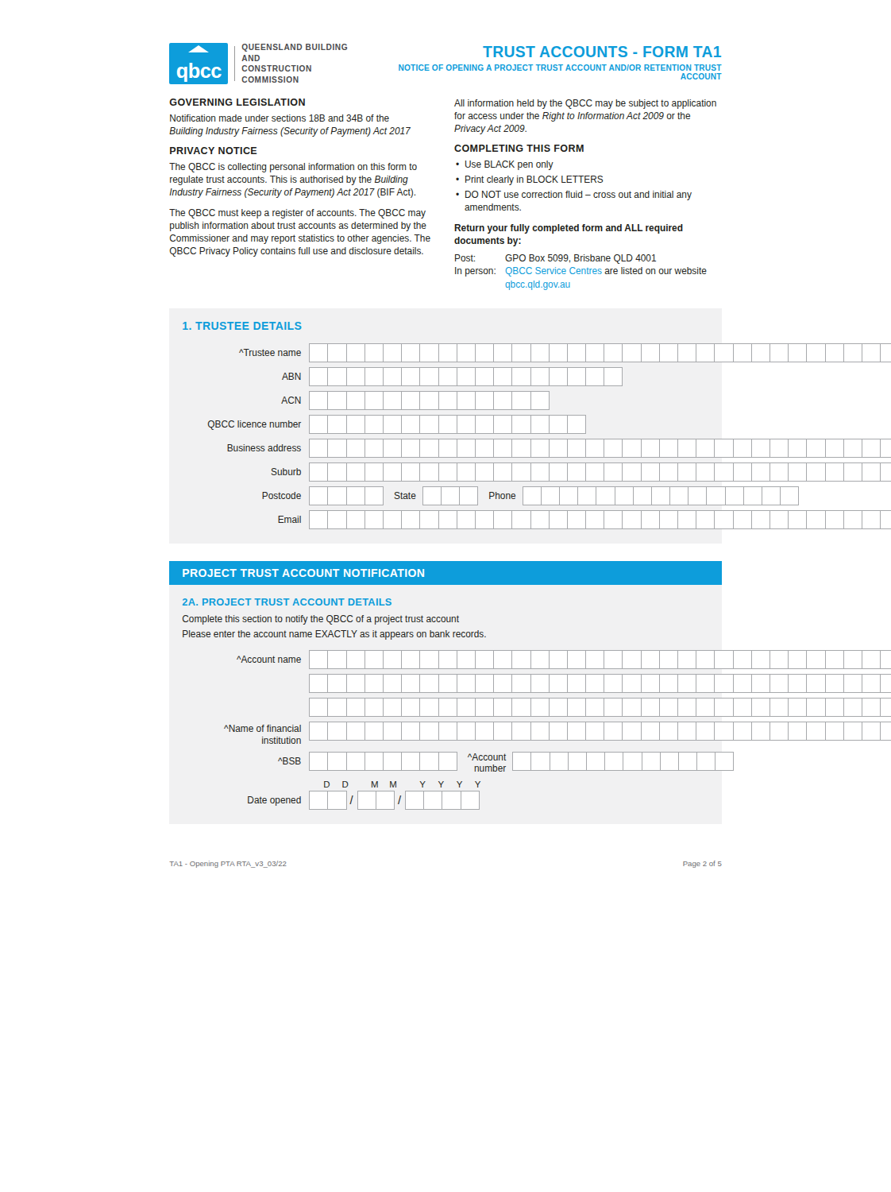qbcc
Queensland Building and
Construction Commission
TRUST ACCOUNTS - FORM TA1
Notice of opening a project trust account and/or retention trust account
Governing legislation
Notification made under sections 18B and 34B of the
Building Industry Fairness (Security of Payment) Act 2017
Privacy notice
The QBCC is collecting personal information on this form to regulate trust accounts. This is authorised by the Building Industry Fairness (Security of Payment) Act 2017 (BIF Act).
The QBCC must keep a register of accounts. The QBCC may publish information about trust accounts as determined by the Commissioner and may report statistics to other agencies. The QBCC Privacy Policy contains full use and disclosure details.
All information held by the QBCC may be subject to application for access under the Right to Information Act 2009 or the Privacy Act 2009.
Completing this form
Use BLACK pen only
Print clearly in BLOCK LETTERS
DO NOT use correction fluid – cross out and initial any amendments.
Return your fully completed form and ALL required documents by:
Post:
GPO Box 5099, Brisbane QLD 4001
In person:
QBCC Service Centres are listed on our website qbcc.qld.gov.au
1. Trustee details
^Trustee name
ABN
ACN
QBCC licence number
Business address
Suburb
Postcode
State
Phone
Email
Project trust account notification
2A. Project trust account details
Complete this section to notify the QBCC of a project trust account
Please enter the account name EXACTLY as it appears on bank records.
^Account name
^Name of financial
institution
^BSB
^Account
number
DD MM YYYY
Date opened
/
/
TA1 - Opening PTA RTA_v3_03/22
Page 2 of 5